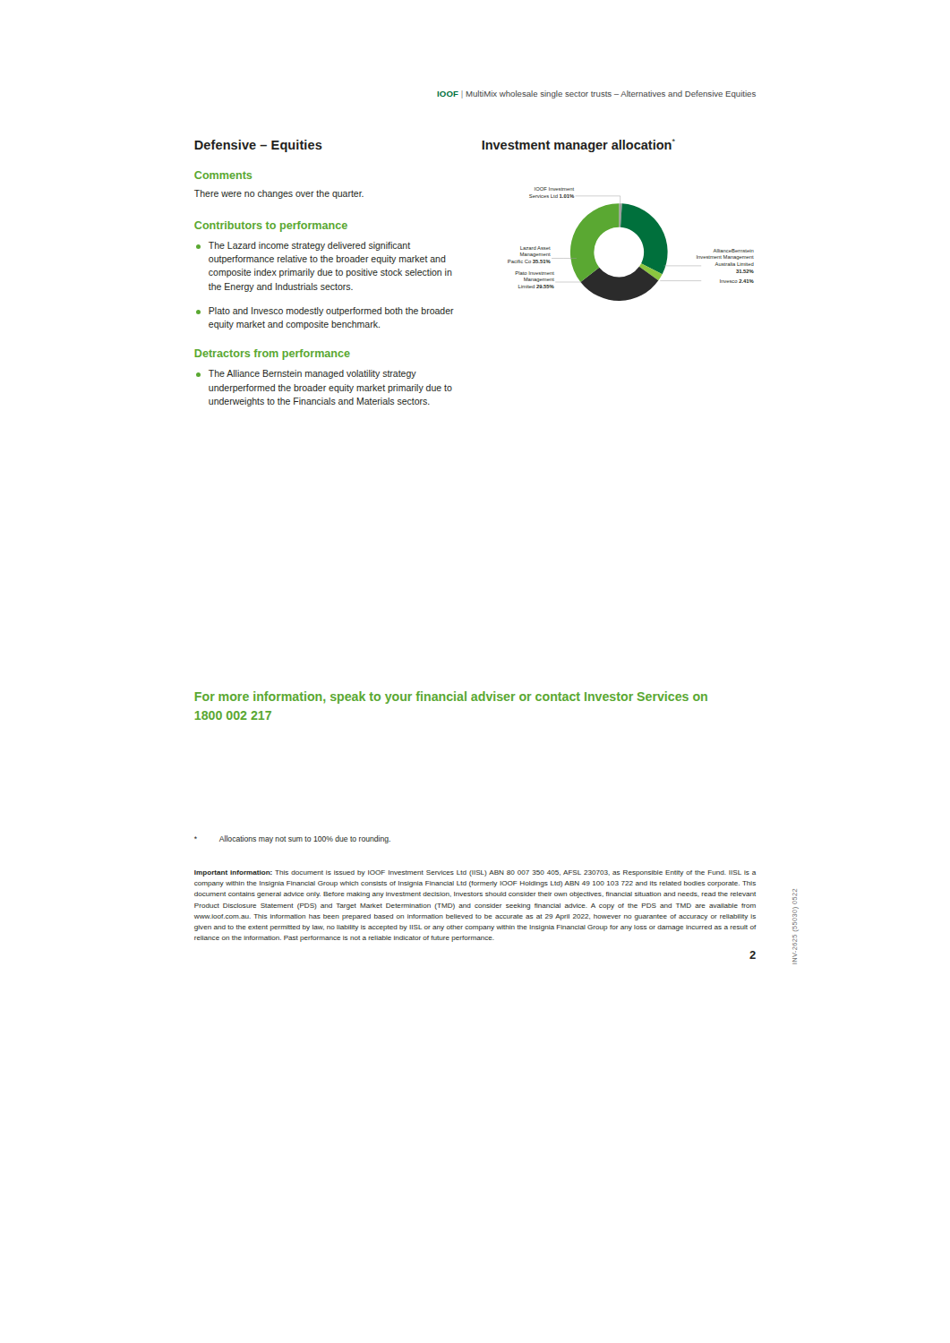IOOF | MultiMix wholesale single sector trusts – Alternatives and Defensive Equities
Defensive – Equities
Comments
There were no changes over the quarter.
Contributors to performance
The Lazard income strategy delivered significant outperformance relative to the broader equity market and composite index primarily due to positive stock selection in the Energy and Industrials sectors.
Plato and Invesco modestly outperformed both the broader equity market and composite benchmark.
Detractors from performance
The Alliance Bernstein managed volatility strategy underperformed the broader equity market primarily due to underweights to the Financials and Materials sectors.
Investment manager allocation*
Segments drawn as paths. Order clockwise from top: IOOF 1.01% (grey), AllianceBernstein 31.52% (dark green), Invesco 2.41% (light green), Plato 29.55% (dark charcoal), Lazard 35.51% (bright green) IOOF Investment Services Ltd 1.01% Lazard Asset Management Pacific Co 35.51% Plato Investment Management Limited 29.55% AllianceBernstein Investment Management Australia Limited 31.52% Invesco 2.41%
For more information, speak to your financial adviser or contact Investor Services on 1800 002 217
* Allocations may not sum to 100% due to rounding.
Important information: This document is issued by IOOF Investment Services Ltd (IISL) ABN 80 007 350 405, AFSL 230703, as Responsible Entity of the Fund. IISL is a company within the Insignia Financial Group which consists of Insignia Financial Ltd (formerly IOOF Holdings Ltd) ABN 49 100 103 722 and its related bodies corporate. This document contains general advice only. Before making any investment decision, Investors should consider their own objectives, financial situation and needs, read the relevant Product Disclosure Statement (PDS) and Target Market Determination (TMD) and consider seeking financial advice. A copy of the PDS and TMD are available from www.ioof.com.au. This information has been prepared based on information believed to be accurate as at 29 April 2022, however no guarantee of accuracy or reliability is given and to the extent permitted by law, no liability is accepted by IISL or any other company within the Insignia Financial Group for any loss or damage incurred as a result of reliance on the information. Past performance is not a reliable indicator of future performance.
2
INV-2625 (55030) 0522